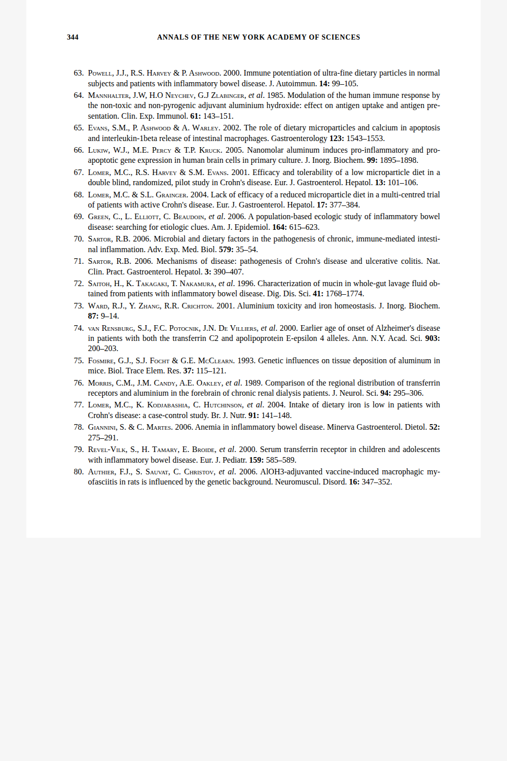344 Annals of the New York Academy of Sciences
63. Powell, J.J., R.S. Harvey & P. Ashwood. 2000. Immune potentiation of ultra-fine dietary particles in normal subjects and patients with inflammatory bowel disease. J. Autoimmun. 14: 99–105.
64. Mannhalter, J.W, H.O Neychev, G.J Zlabinger, et al. 1985. Modulation of the human immune response by the non-toxic and non-pyrogenic adjuvant aluminium hydroxide: effect on antigen uptake and antigen presentation. Clin. Exp. Immunol. 61: 143–151.
65. Evans, S.M., P. Ashwood & A. Warley. 2002. The role of dietary microparticles and calcium in apoptosis and interleukin-1beta release of intestinal macrophages. Gastroenterology 123: 1543–1553.
66. Lukiw, W.J., M.E. Percy & T.P. Kruck. 2005. Nanomolar aluminum induces pro-inflammatory and pro-apoptotic gene expression in human brain cells in primary culture. J. Inorg. Biochem. 99: 1895–1898.
67. Lomer, M.C., R.S. Harvey & S.M. Evans. 2001. Efficacy and tolerability of a low microparticle diet in a double blind, randomized, pilot study in Crohn's disease. Eur. J. Gastroenterol. Hepatol. 13: 101–106.
68. Lomer, M.C. & S.L. Grainger. 2004. Lack of efficacy of a reduced microparticle diet in a multi-centred trial of patients with active Crohn's disease. Eur. J. Gastroenterol. Hepatol. 17: 377–384.
69. Green, C., L. Elliott, C. Beaudoin, et al. 2006. A population-based ecologic study of inflammatory bowel disease: searching for etiologic clues. Am. J. Epidemiol. 164: 615–623.
70. Sartor, R.B. 2006. Microbial and dietary factors in the pathogenesis of chronic, immune-mediated intestinal inflammation. Adv. Exp. Med. Biol. 579: 35–54.
71. Sartor, R.B. 2006. Mechanisms of disease: pathogenesis of Crohn's disease and ulcerative colitis. Nat. Clin. Pract. Gastroenterol. Hepatol. 3: 390–407.
72. Saitoh, H., K. Takagaki, T. Nakamura, et al. 1996. Characterization of mucin in whole-gut lavage fluid obtained from patients with inflammatory bowel disease. Dig. Dis. Sci. 41: 1768–1774.
73. Ward, R.J., Y. Zhang, R.R. Crichton. 2001. Aluminium toxicity and iron homeostasis. J. Inorg. Biochem. 87: 9–14.
74. van Rensburg, S.J., F.C. Potocnik, J.N. De Villiers, et al. 2000. Earlier age of onset of Alzheimer's disease in patients with both the transferrin C2 and apolipoprotein E-epsilon 4 alleles. Ann. N.Y. Acad. Sci. 903: 200–203.
75. Fosmire, G.J., S.J. Focht & G.E. McClearn. 1993. Genetic influences on tissue deposition of aluminum in mice. Biol. Trace Elem. Res. 37: 115–121.
76. Morris, C.M., J.M. Candy, A.E. Oakley, et al. 1989. Comparison of the regional distribution of transferrin receptors and aluminium in the forebrain of chronic renal dialysis patients. J. Neurol. Sci. 94: 295–306.
77. Lomer, M.C., K. Kodjabashia, C. Hutchinson, et al. 2004. Intake of dietary iron is low in patients with Crohn's disease: a case-control study. Br. J. Nutr. 91: 141–148.
78. Giannini, S. & C. Martes. 2006. Anemia in inflammatory bowel disease. Minerva Gastroenterol. Dietol. 52: 275–291.
79. Revel-Vilk, S., H. Tamary, E. Broide, et al. 2000. Serum transferrin receptor in children and adolescents with inflammatory bowel disease. Eur. J. Pediatr. 159: 585–589.
80. Authier, F.J., S. Sauvat, C. Christov, et al. 2006. AlOH3-adjuvanted vaccine-induced macrophagic myofasciitis in rats is influenced by the genetic background. Neuromuscul. Disord. 16: 347–352.